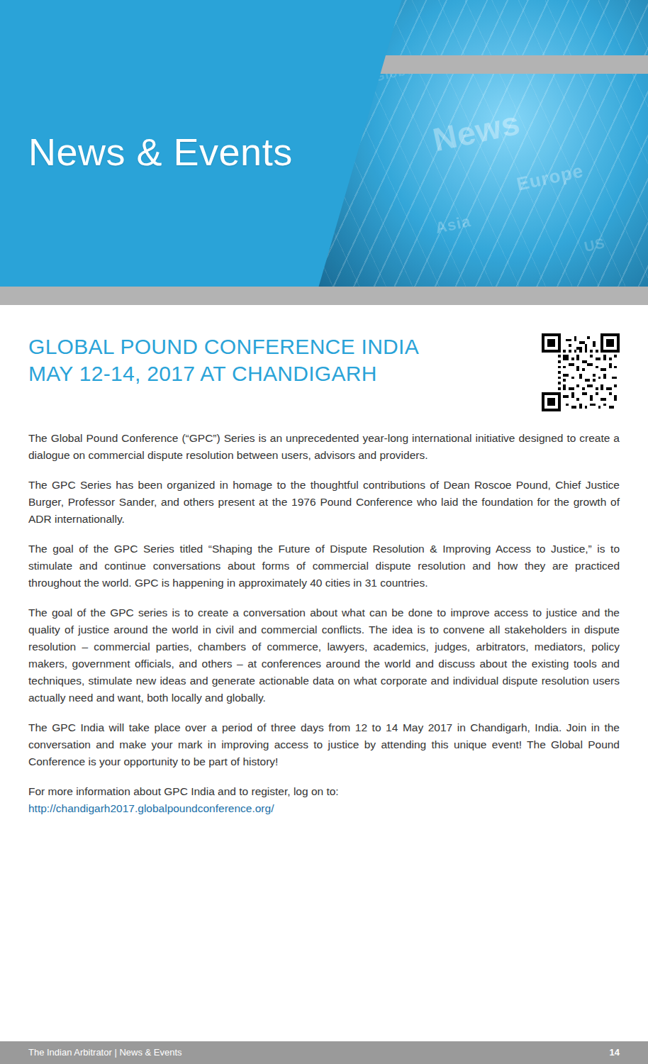News Europe Asia US Globe
News & Events
GLOBAL POUND CONFERENCE INDIA
MAY 12-14, 2017 AT CHANDIGARH
The Global Pound Conference (“GPC”) Series is an unprecedented year-long international initiative designed to create a dialogue on commercial dispute resolution between users, advisors and providers.
The GPC Series has been organized in homage to the thoughtful contributions of Dean Roscoe Pound, Chief Justice Burger, Professor Sander, and others present at the 1976 Pound Conference who laid the foundation for the growth of ADR internationally.
The goal of the GPC Series titled “Shaping the Future of Dispute Resolution & Improving Access to Justice,” is to stimulate and continue conversations about forms of commercial dispute resolution and how they are practiced throughout the world. GPC is happening in approximately 40 cities in 31 countries.
The goal of the GPC series is to create a conversation about what can be done to improve access to justice and the quality of justice around the world in civil and commercial conflicts. The idea is to convene all stakeholders in dispute resolution – commercial parties, chambers of commerce, lawyers, academics, judges, arbitrators, mediators, policy makers, government officials, and others – at conferences around the world and discuss about the existing tools and techniques, stimulate new ideas and generate actionable data on what corporate and individual dispute resolution users actually need and want, both locally and globally.
The GPC India will take place over a period of three days from 12 to 14 May 2017 in Chandigarh, India. Join in the conversation and make your mark in improving access to justice by attending this unique event! The Global Pound Conference is your opportunity to be part of history!
For more information about GPC India and to register, log on to:
http://chandigarh2017.globalpoundconference.org/
The Indian Arbitrator | News & Events 14